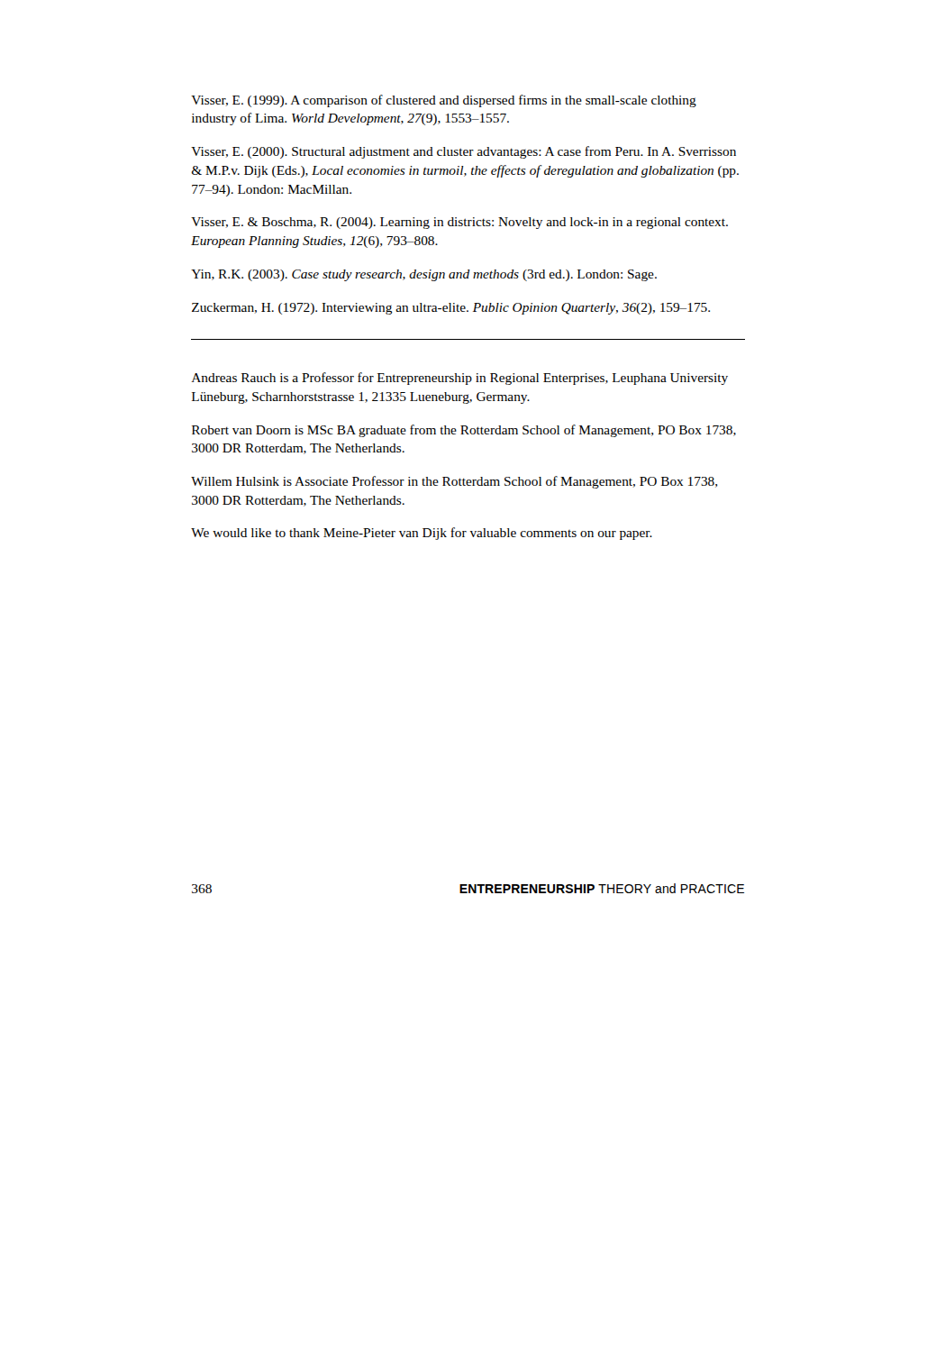Visser, E. (1999). A comparison of clustered and dispersed firms in the small-scale clothing industry of Lima. World Development, 27(9), 1553–1557.
Visser, E. (2000). Structural adjustment and cluster advantages: A case from Peru. In A. Sverrisson & M.P.v. Dijk (Eds.), Local economies in turmoil, the effects of deregulation and globalization (pp. 77–94). London: MacMillan.
Visser, E. & Boschma, R. (2004). Learning in districts: Novelty and lock-in in a regional context. European Planning Studies, 12(6), 793–808.
Yin, R.K. (2003). Case study research, design and methods (3rd ed.). London: Sage.
Zuckerman, H. (1972). Interviewing an ultra-elite. Public Opinion Quarterly, 36(2), 159–175.
Andreas Rauch is a Professor for Entrepreneurship in Regional Enterprises, Leuphana University Lüneburg, Scharnhorststrasse 1, 21335 Lueneburg, Germany.
Robert van Doorn is MSc BA graduate from the Rotterdam School of Management, PO Box 1738, 3000 DR Rotterdam, The Netherlands.
Willem Hulsink is Associate Professor in the Rotterdam School of Management, PO Box 1738, 3000 DR Rotterdam, The Netherlands.
We would like to thank Meine-Pieter van Dijk for valuable comments on our paper.
368 ENTREPRENEURSHIP THEORY and PRACTICE